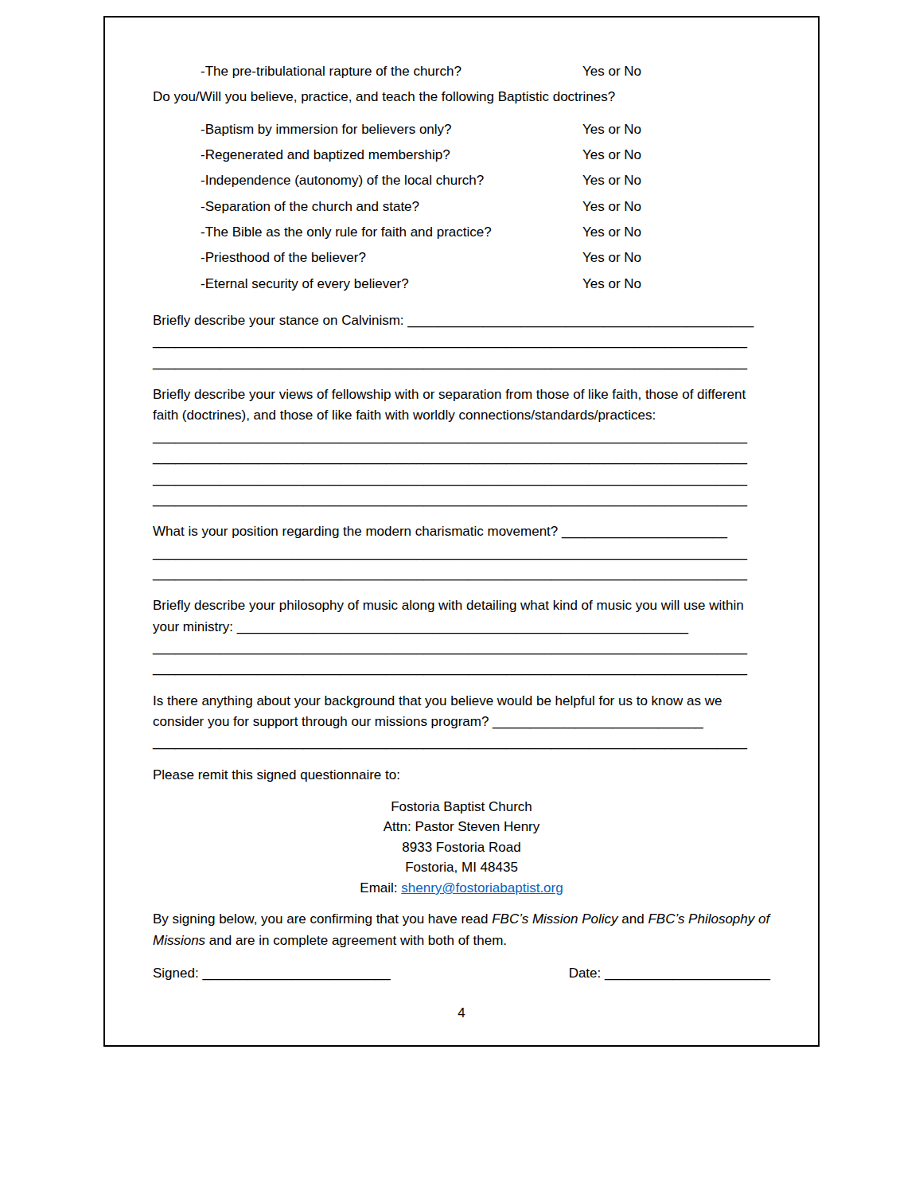-The pre-tribulational rapture of the church? Yes or No
Do you/Will you believe, practice, and teach the following Baptistic doctrines?
-Baptism by immersion for believers only? Yes or No
-Regenerated and baptized membership? Yes or No
-Independence (autonomy) of the local church? Yes or No
-Separation of the church and state? Yes or No
-The Bible as the only rule for faith and practice? Yes or No
-Priesthood of the believer? Yes or No
-Eternal security of every believer? Yes or No
Briefly describe your stance on Calvinism: ______________________________________________
_______________________________________________________________________________ _______________________________________________________________________________
Briefly describe your views of fellowship with or separation from those of like faith, those of different faith (doctrines), and those of like faith with worldly connections/standards/practices:
_______________________________________________________________________________ _______________________________________________________________________________ _______________________________________________________________________________ _______________________________________________________________________________
What is your position regarding the modern charismatic movement? ______________________
_______________________________________________________________________________ _______________________________________________________________________________
Briefly describe your philosophy of music along with detailing what kind of music you will use within your ministry: ____________________________________________________________
_______________________________________________________________________________ _______________________________________________________________________________
Is there anything about your background that you believe would be helpful for us to know as we consider you for support through our missions program? ____________________________
_______________________________________________________________________________
Please remit this signed questionnaire to:
Fostoria Baptist Church
Attn: Pastor Steven Henry
8933 Fostoria Road
Fostoria, MI 48435
Email: shenry@fostoriabaptist.org
By signing below, you are confirming that you have read FBC’s Mission Policy and FBC’s Philosophy of Missions and are in complete agreement with both of them.
Signed: _________________________ Date: ______________________
4